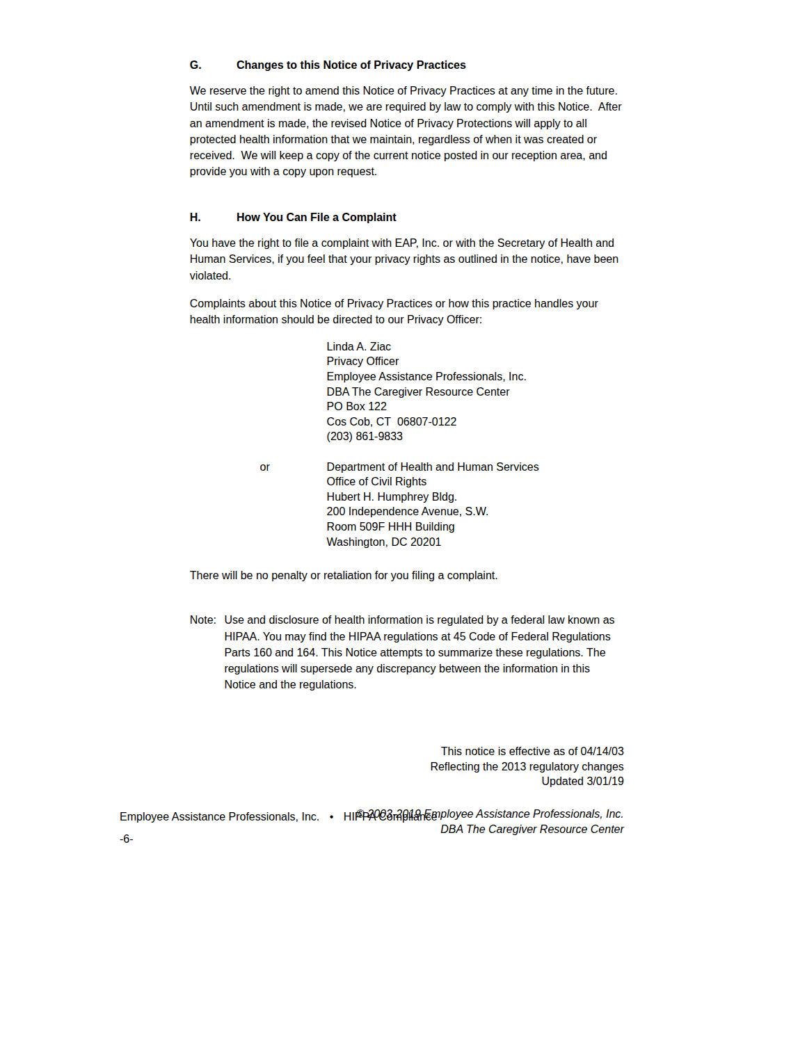G. Changes to this Notice of Privacy Practices
We reserve the right to amend this Notice of Privacy Practices at any time in the future. Until such amendment is made, we are required by law to comply with this Notice. After an amendment is made, the revised Notice of Privacy Protections will apply to all protected health information that we maintain, regardless of when it was created or received. We will keep a copy of the current notice posted in our reception area, and provide you with a copy upon request.
H. How You Can File a Complaint
You have the right to file a complaint with EAP, Inc. or with the Secretary of Health and Human Services, if you feel that your privacy rights as outlined in the notice, have been violated.
Complaints about this Notice of Privacy Practices or how this practice handles your health information should be directed to our Privacy Officer:
Linda A. Ziac
Privacy Officer
Employee Assistance Professionals, Inc.
DBA The Caregiver Resource Center
PO Box 122
Cos Cob, CT 06807-0122
(203) 861-9833
or
Department of Health and Human Services
Office of Civil Rights
Hubert H. Humphrey Bldg.
200 Independence Avenue, S.W.
Room 509F HHH Building
Washington, DC 20201
There will be no penalty or retaliation for you filing a complaint.
Note:
Use and disclosure of health information is regulated by a federal law known as HIPAA. You may find the HIPAA regulations at 45 Code of Federal Regulations Parts 160 and 164. This Notice attempts to summarize these regulations. The regulations will supersede any discrepancy between the information in this Notice and the regulations.
This notice is effective as of 04/14/03
Reflecting the 2013 regulatory changes
Updated 3/01/19
© 2003-2019 Employee Assistance Professionals, Inc.
DBA The Caregiver Resource Center
Employee Assistance Professionals, Inc. • HIPPA Compliance
-6-